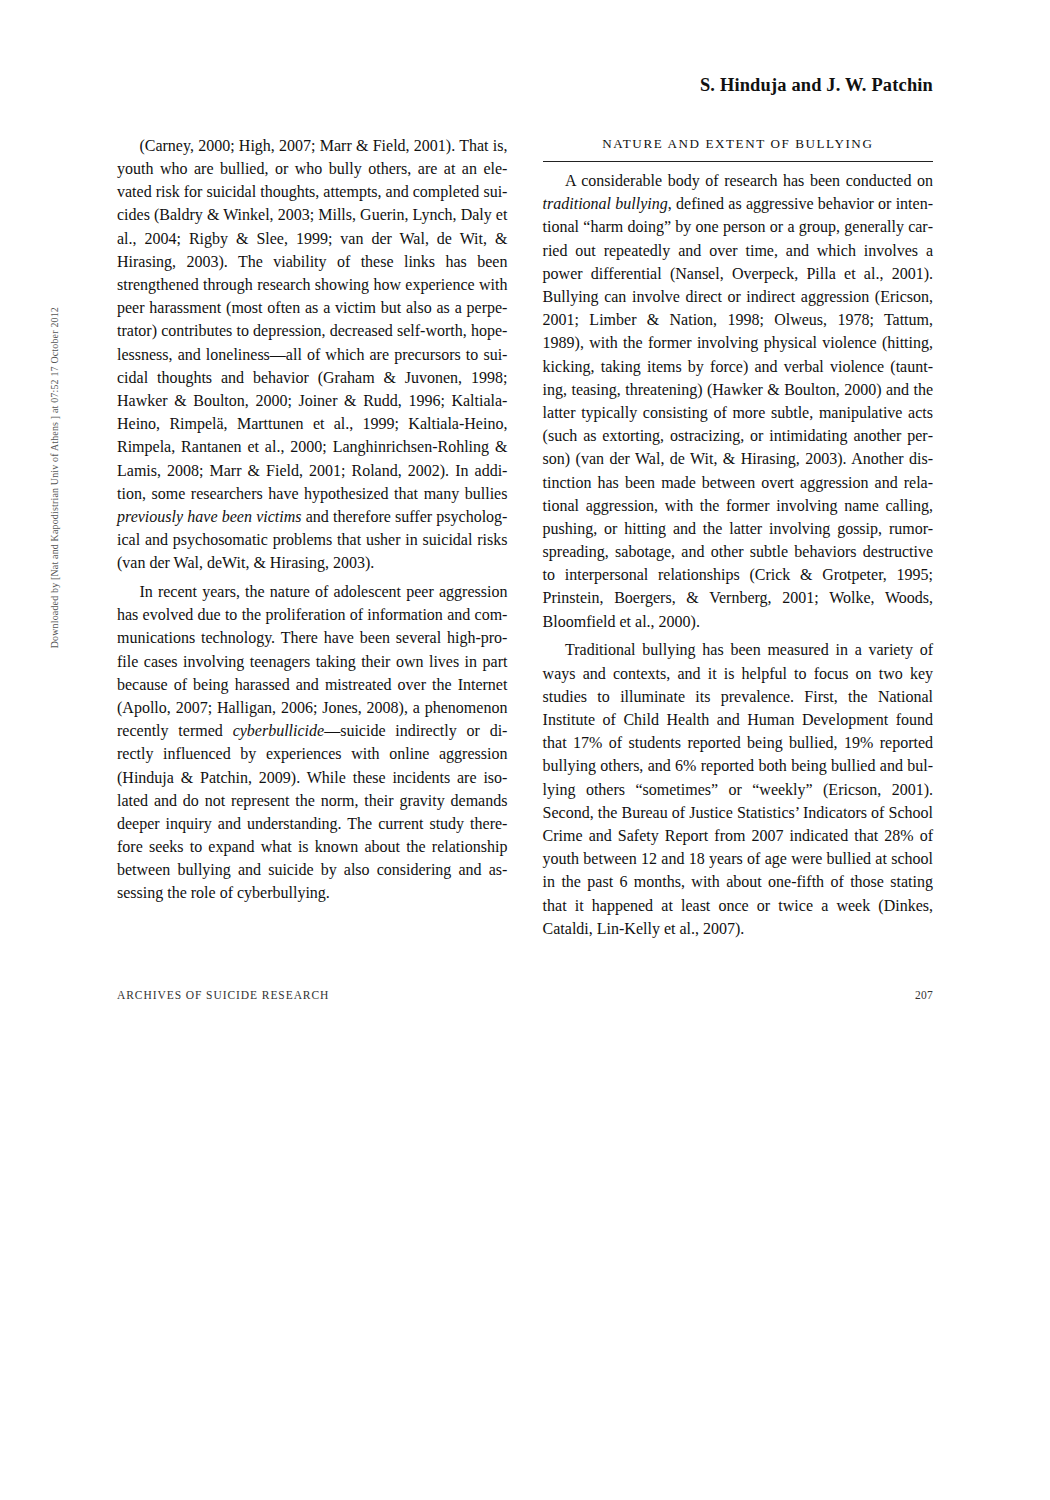Downloaded by [Nat and Kapodistrian Univ of Athens ] at 07:52 17 October 2012
S. Hinduja and J. W. Patchin
(Carney, 2000; High, 2007; Marr & Field, 2001). That is, youth who are bullied, or who bully others, are at an elevated risk for suicidal thoughts, attempts, and completed suicides (Baldry & Winkel, 2003; Mills, Guerin, Lynch, Daly et al., 2004; Rigby & Slee, 1999; van der Wal, de Wit, & Hirasing, 2003). The viability of these links has been strengthened through research showing how experience with peer harassment (most often as a victim but also as a perpetrator) contributes to depression, decreased self-worth, hopelessness, and loneliness—all of which are precursors to suicidal thoughts and behavior (Graham & Juvonen, 1998; Hawker & Boulton, 2000; Joiner & Rudd, 1996; Kaltiala-Heino, Rimpelä, Marttunen et al., 1999; Kaltiala-Heino, Rimpela, Rantanen et al., 2000; Langhinrichsen-Rohling & Lamis, 2008; Marr & Field, 2001; Roland, 2002). In addition, some researchers have hypothesized that many bullies previously have been victims and therefore suffer psychological and psychosomatic problems that usher in suicidal risks (van der Wal, deWit, & Hirasing, 2003).
In recent years, the nature of adolescent peer aggression has evolved due to the proliferation of information and communications technology. There have been several high-profile cases involving teenagers taking their own lives in part because of being harassed and mistreated over the Internet (Apollo, 2007; Halligan, 2006; Jones, 2008), a phenomenon recently termed cyberbullicide—suicide indirectly or directly influenced by experiences with online aggression (Hinduja & Patchin, 2009). While these incidents are isolated and do not represent the norm, their gravity demands deeper inquiry and understanding. The current study therefore seeks to expand what is known about the relationship between bullying and suicide by also considering and assessing the role of cyberbullying.
Nature and Extent of Bullying
A considerable body of research has been conducted on traditional bullying, defined as aggressive behavior or intentional “harm doing” by one person or a group, generally carried out repeatedly and over time, and which involves a power differential (Nansel, Overpeck, Pilla et al., 2001). Bullying can involve direct or indirect aggression (Ericson, 2001; Limber & Nation, 1998; Olweus, 1978; Tattum, 1989), with the former involving physical violence (hitting, kicking, taking items by force) and verbal violence (taunting, teasing, threatening) (Hawker & Boulton, 2000) and the latter typically consisting of more subtle, manipulative acts (such as extorting, ostracizing, or intimidating another person) (van der Wal, de Wit, & Hirasing, 2003). Another distinction has been made between overt aggression and relational aggression, with the former involving name calling, pushing, or hitting and the latter involving gossip, rumor-spreading, sabotage, and other subtle behaviors destructive to interpersonal relationships (Crick & Grotpeter, 1995; Prinstein, Boergers, & Vernberg, 2001; Wolke, Woods, Bloomfield et al., 2000).
Traditional bullying has been measured in a variety of ways and contexts, and it is helpful to focus on two key studies to illuminate its prevalence. First, the National Institute of Child Health and Human Development found that 17% of students reported being bullied, 19% reported bullying others, and 6% reported both being bullied and bullying others “sometimes” or “weekly” (Ericson, 2001). Second, the Bureau of Justice Statistics’ Indicators of School Crime and Safety Report from 2007 indicated that 28% of youth between 12 and 18 years of age were bullied at school in the past 6 months, with about one-fifth of those stating that it happened at least once or twice a week (Dinkes, Cataldi, Lin-Kelly et al., 2007).
Archives of Suicide Research 207